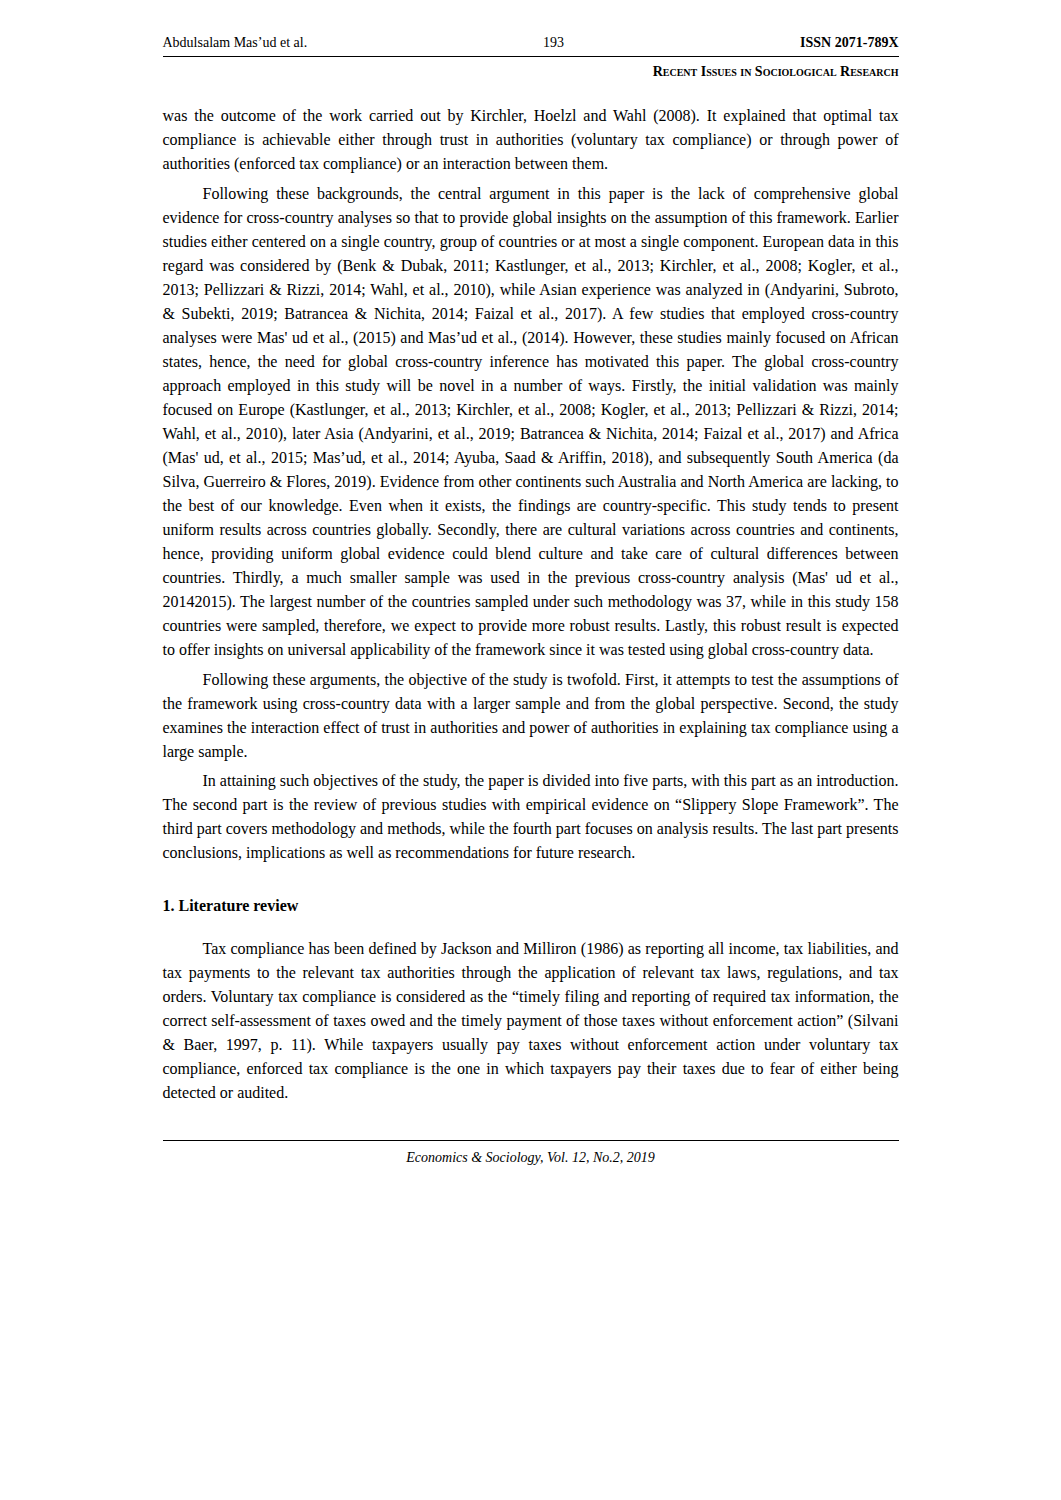Abdulsalam Mas’ud et al. 193 ISSN 2071-789X
Recent Issues in Sociological Research
was the outcome of the work carried out by Kirchler, Hoelzl and Wahl (2008). It explained that optimal tax compliance is achievable either through trust in authorities (voluntary tax compliance) or through power of authorities (enforced tax compliance) or an interaction between them.
Following these backgrounds, the central argument in this paper is the lack of comprehensive global evidence for cross-country analyses so that to provide global insights on the assumption of this framework. Earlier studies either centered on a single country, group of countries or at most a single component. European data in this regard was considered by (Benk & Dubak, 2011; Kastlunger, et al., 2013; Kirchler, et al., 2008; Kogler, et al., 2013; Pellizzari & Rizzi, 2014; Wahl, et al., 2010), while Asian experience was analyzed in (Andyarini, Subroto, & Subekti, 2019; Batrancea & Nichita, 2014; Faizal et al., 2017). A few studies that employed cross-country analyses were Mas' ud et al., (2015) and Mas’ud et al., (2014). However, these studies mainly focused on African states, hence, the need for global cross-country inference has motivated this paper. The global cross-country approach employed in this study will be novel in a number of ways. Firstly, the initial validation was mainly focused on Europe (Kastlunger, et al., 2013; Kirchler, et al., 2008; Kogler, et al., 2013; Pellizzari & Rizzi, 2014; Wahl, et al., 2010), later Asia (Andyarini, et al., 2019; Batrancea & Nichita, 2014; Faizal et al., 2017) and Africa (Mas' ud, et al., 2015; Mas’ud, et al., 2014; Ayuba, Saad & Ariffin, 2018), and subsequently South America (da Silva, Guerreiro & Flores, 2019). Evidence from other continents such Australia and North America are lacking, to the best of our knowledge. Even when it exists, the findings are country-specific. This study tends to present uniform results across countries globally. Secondly, there are cultural variations across countries and continents, hence, providing uniform global evidence could blend culture and take care of cultural differences between countries. Thirdly, a much smaller sample was used in the previous cross-country analysis (Mas' ud et al., 20142015). The largest number of the countries sampled under such methodology was 37, while in this study 158 countries were sampled, therefore, we expect to provide more robust results. Lastly, this robust result is expected to offer insights on universal applicability of the framework since it was tested using global cross-country data.
Following these arguments, the objective of the study is twofold. First, it attempts to test the assumptions of the framework using cross-country data with a larger sample and from the global perspective. Second, the study examines the interaction effect of trust in authorities and power of authorities in explaining tax compliance using a large sample.
In attaining such objectives of the study, the paper is divided into five parts, with this part as an introduction. The second part is the review of previous studies with empirical evidence on “Slippery Slope Framework”. The third part covers methodology and methods, while the fourth part focuses on analysis results. The last part presents conclusions, implications as well as recommendations for future research.
1. Literature review
Tax compliance has been defined by Jackson and Milliron (1986) as reporting all income, tax liabilities, and tax payments to the relevant tax authorities through the application of relevant tax laws, regulations, and tax orders. Voluntary tax compliance is considered as the “timely filing and reporting of required tax information, the correct self-assessment of taxes owed and the timely payment of those taxes without enforcement action” (Silvani & Baer, 1997, p. 11). While taxpayers usually pay taxes without enforcement action under voluntary tax compliance, enforced tax compliance is the one in which taxpayers pay their taxes due to fear of either being detected or audited.
Economics & Sociology, Vol. 12, No.2, 2019